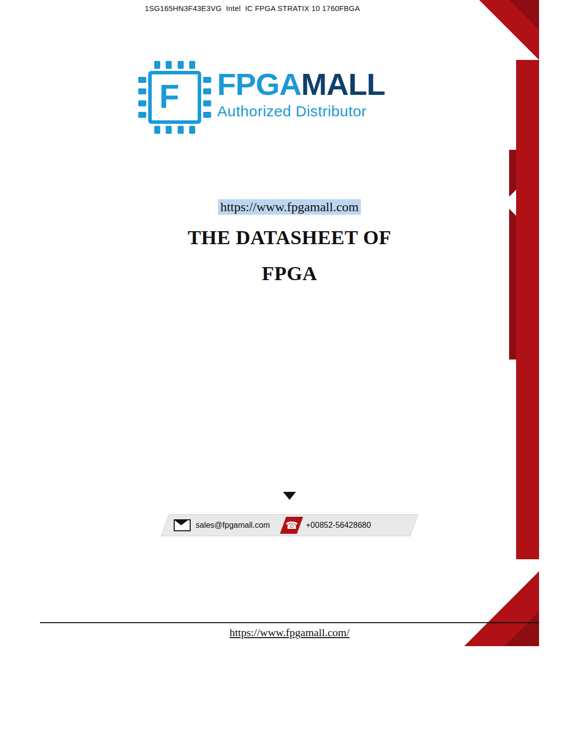1SG165HN3F43E3VG Intel IC FPGA STRATIX 10 1760FBGA
F
FPGAMALL
Authorized Distributor
https://www.fpgamall.com
THE DATASHEET OF
FPGA
sales@fpgamall.com +00852-56428680
https://www.fpgamall.com/